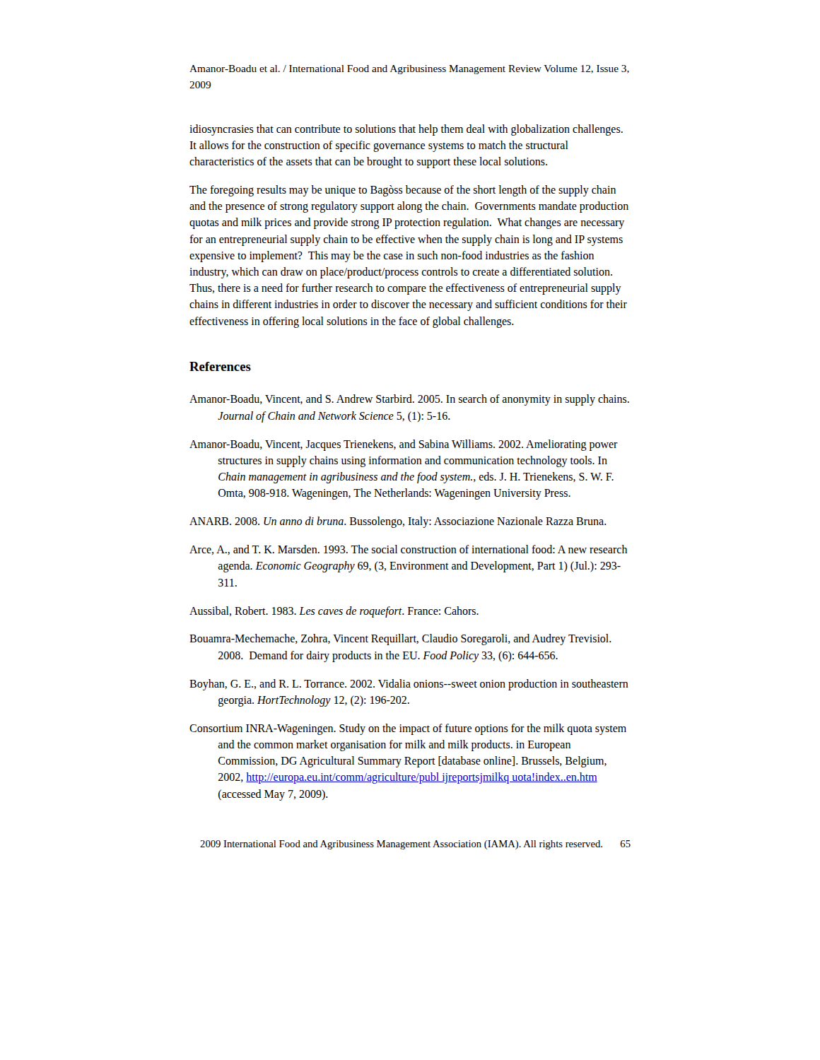Amanor-Boadu et al. / International Food and Agribusiness Management Review Volume 12, Issue 3, 2009
idiosyncrasies that can contribute to solutions that help them deal with globalization challenges. It allows for the construction of specific governance systems to match the structural characteristics of the assets that can be brought to support these local solutions.
The foregoing results may be unique to Bagòss because of the short length of the supply chain and the presence of strong regulatory support along the chain. Governments mandate production quotas and milk prices and provide strong IP protection regulation. What changes are necessary for an entrepreneurial supply chain to be effective when the supply chain is long and IP systems expensive to implement? This may be the case in such non-food industries as the fashion industry, which can draw on place/product/process controls to create a differentiated solution. Thus, there is a need for further research to compare the effectiveness of entrepreneurial supply chains in different industries in order to discover the necessary and sufficient conditions for their effectiveness in offering local solutions in the face of global challenges.
References
Amanor-Boadu, Vincent, and S. Andrew Starbird. 2005. In search of anonymity in supply chains. Journal of Chain and Network Science 5, (1): 5-16.
Amanor-Boadu, Vincent, Jacques Trienekens, and Sabina Williams. 2002. Ameliorating power structures in supply chains using information and communication technology tools. In Chain management in agribusiness and the food system., eds. J. H. Trienekens, S. W. F. Omta, 908-918. Wageningen, The Netherlands: Wageningen University Press.
ANARB. 2008. Un anno di bruna. Bussolengo, Italy: Associazione Nazionale Razza Bruna.
Arce, A., and T. K. Marsden. 1993. The social construction of international food: A new research agenda. Economic Geography 69, (3, Environment and Development, Part 1) (Jul.): 293-311.
Aussibal, Robert. 1983. Les caves de roquefort. France: Cahors.
Bouamra-Mechemache, Zohra, Vincent Requillart, Claudio Soregaroli, and Audrey Trevisiol. 2008. Demand for dairy products in the EU. Food Policy 33, (6): 644-656.
Boyhan, G. E., and R. L. Torrance. 2002. Vidalia onions--sweet onion production in southeastern georgia. HortTechnology 12, (2): 196-202.
Consortium INRA-Wageningen. Study on the impact of future options for the milk quota system and the common market organisation for milk and milk products. in European Commission, DG Agricultural Summary Report [database online]. Brussels, Belgium, 2002, http://europa.eu.int/comm/agriculture/publ ijreportsjmilkq uota!index..en.htm (accessed May 7, 2009).
 2009 International Food and Agribusiness Management Association (IAMA). All rights reserved.
65